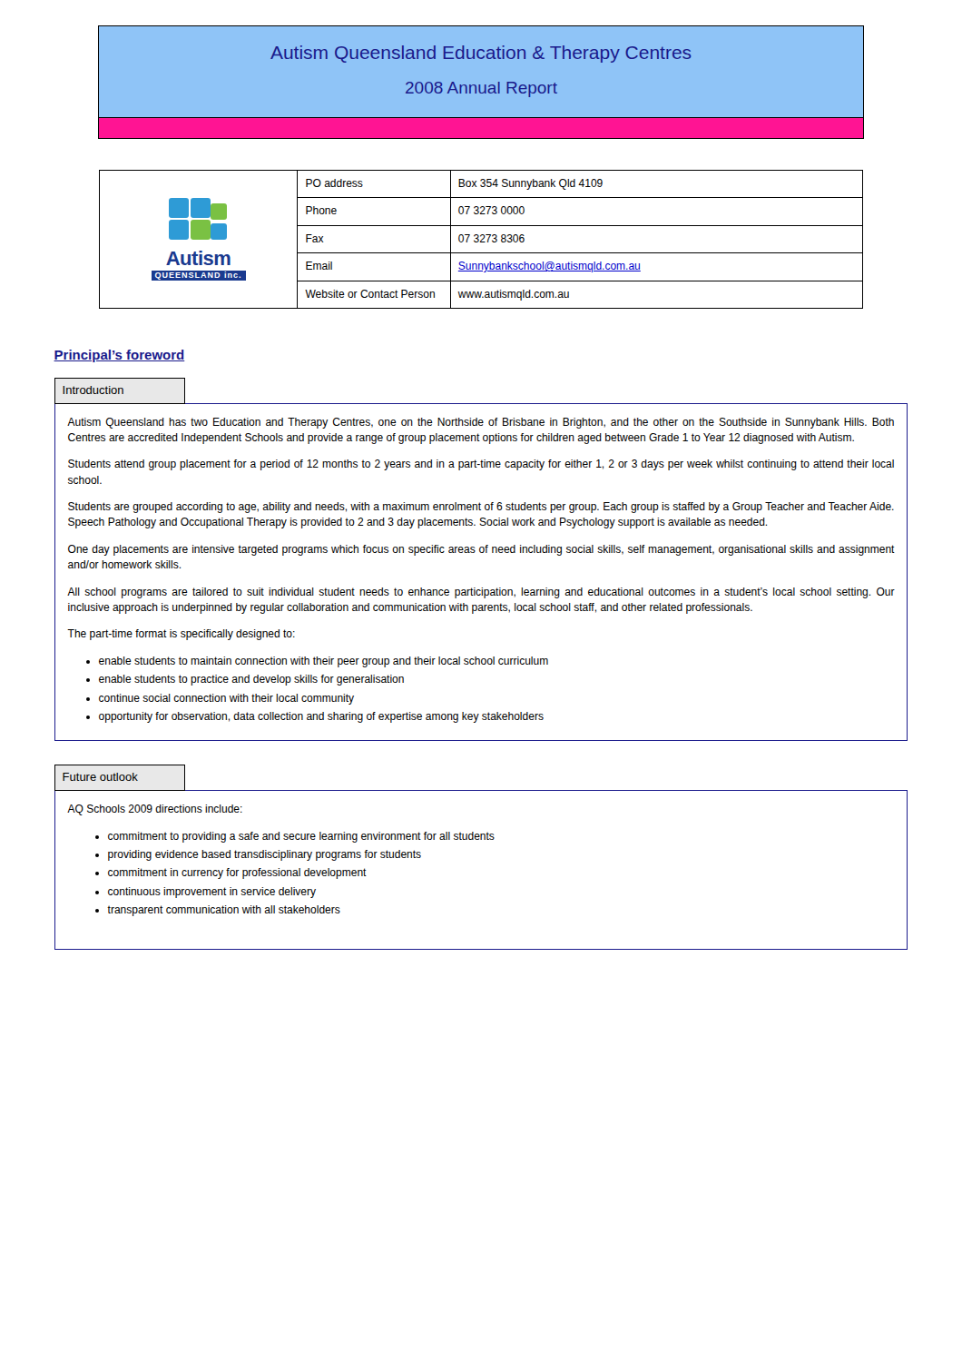Autism Queensland Education & Therapy Centres
2008 Annual Report
| Autism QUEENSLAND inc. | PO address | Box 354 Sunnybank Qld 4109 |
| Phone | 07 3273 0000 |
| Fax | 07 3273 8306 |
| Email | Sunnybankschool@autismqld.com.au |
| Website or Contact Person | www.autismqld.com.au |
Principal’s foreword
Introduction
Autism Queensland has two Education and Therapy Centres, one on the Northside of Brisbane in Brighton, and the other on the Southside in Sunnybank Hills. Both Centres are accredited Independent Schools and provide a range of group placement options for children aged between Grade 1 to Year 12 diagnosed with Autism.
Students attend group placement for a period of 12 months to 2 years and in a part-time capacity for either 1, 2 or 3 days per week whilst continuing to attend their local school.
Students are grouped according to age, ability and needs, with a maximum enrolment of 6 students per group. Each group is staffed by a Group Teacher and Teacher Aide. Speech Pathology and Occupational Therapy is provided to 2 and 3 day placements. Social work and Psychology support is available as needed.
One day placements are intensive targeted programs which focus on specific areas of need including social skills, self management, organisational skills and assignment and/or homework skills.
All school programs are tailored to suit individual student needs to enhance participation, learning and educational outcomes in a student’s local school setting. Our inclusive approach is underpinned by regular collaboration and communication with parents, local school staff, and other related professionals.
The part-time format is specifically designed to:
enable students to maintain connection with their peer group and their local school curriculum
enable students to practice and develop skills for generalisation
continue social connection with their local community
opportunity for observation, data collection and sharing of expertise among key stakeholders
Future outlook
AQ Schools 2009 directions include:
commitment to providing a safe and secure learning environment for all students
providing evidence based transdisciplinary programs for students
commitment in currency for professional development
continuous improvement in service delivery
transparent communication with all stakeholders